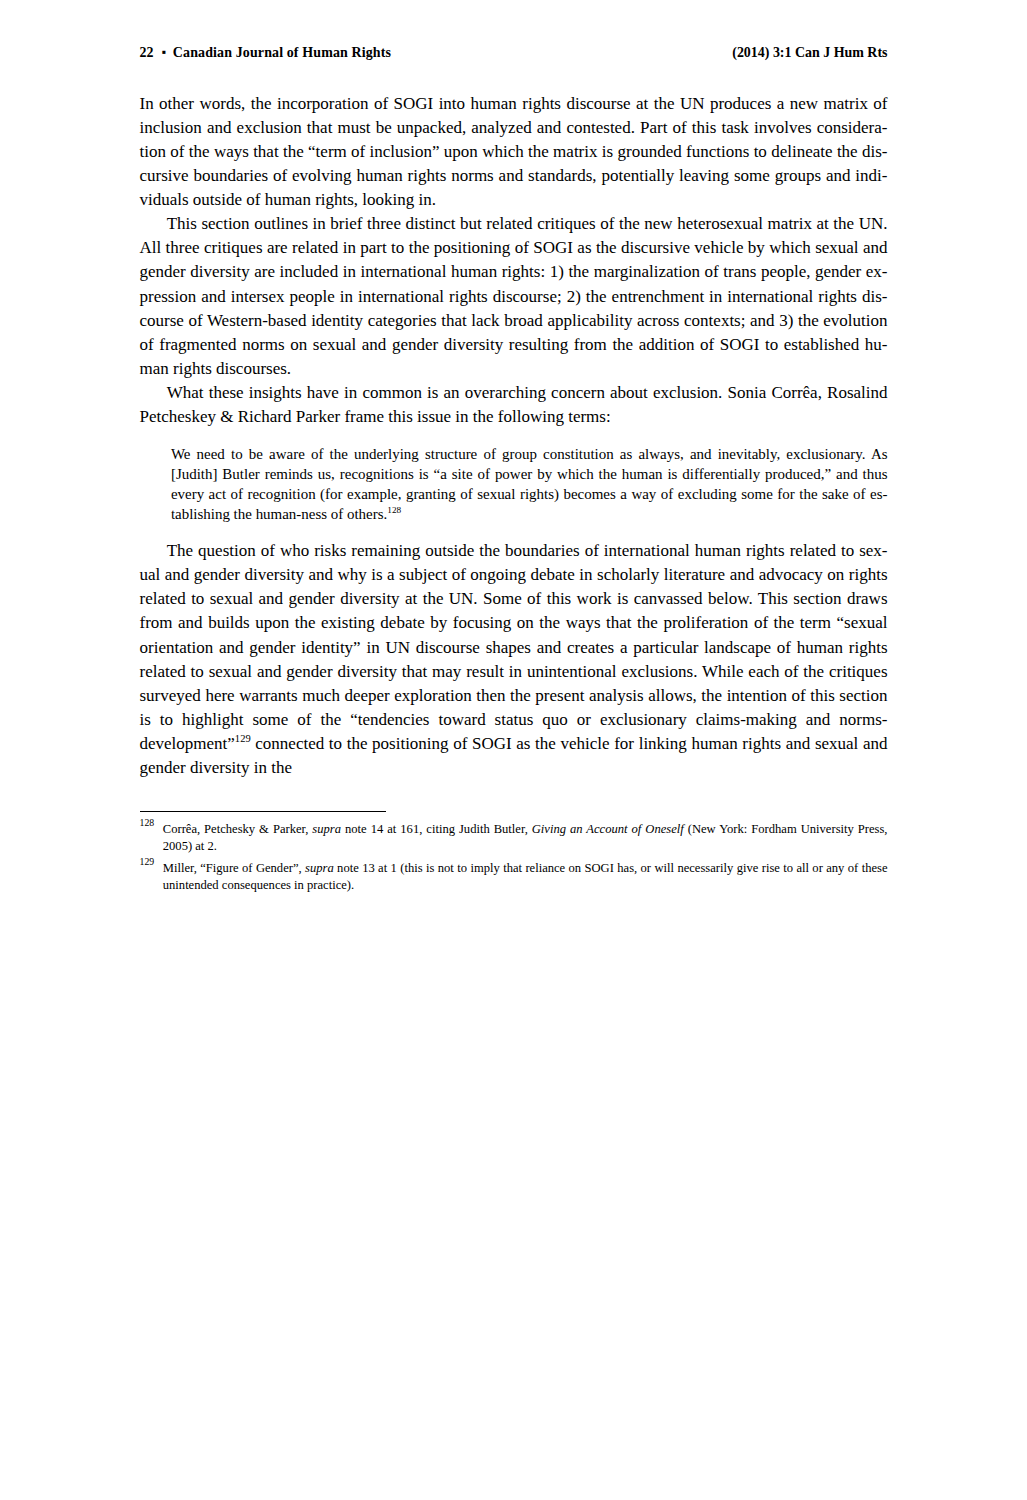22▪Canadian Journal of Human Rights (2014) 3:1 Can J Hum Rts
In other words, the incorporation of SOGI into human rights discourse at the UN produces a new matrix of inclusion and exclusion that must be unpacked, analyzed and contested. Part of this task involves consideration of the ways that the “term of inclusion” upon which the matrix is grounded functions to delineate the discursive boundaries of evolving human rights norms and standards, potentially leaving some groups and individuals outside of human rights, looking in.
This section outlines in brief three distinct but related critiques of the new heterosexual matrix at the UN. All three critiques are related in part to the positioning of SOGI as the discursive vehicle by which sexual and gender diversity are included in international human rights: 1) the marginalization of trans people, gender expression and intersex people in international rights discourse; 2) the entrenchment in international rights discourse of Western-based identity categories that lack broad applicability across contexts; and 3) the evolution of fragmented norms on sexual and gender diversity resulting from the addition of SOGI to established human rights discourses.
What these insights have in common is an overarching concern about exclusion. Sonia Corrêa, Rosalind Petcheskey & Richard Parker frame this issue in the following terms:
We need to be aware of the underlying structure of group constitution as always, and inevitably, exclusionary. As [Judith] Butler reminds us, recognitions is “a site of power by which the human is differentially produced,” and thus every act of recognition (for example, granting of sexual rights) becomes a way of excluding some for the sake of establishing the human-ness of others.128
The question of who risks remaining outside the boundaries of international human rights related to sexual and gender diversity and why is a subject of ongoing debate in scholarly literature and advocacy on rights related to sexual and gender diversity at the UN. Some of this work is canvassed below. This section draws from and builds upon the existing debate by focusing on the ways that the proliferation of the term “sexual orientation and gender identity” in UN discourse shapes and creates a particular landscape of human rights related to sexual and gender diversity that may result in unintentional exclusions. While each of the critiques surveyed here warrants much deeper exploration then the present analysis allows, the intention of this section is to highlight some of the “tendencies toward status quo or exclusionary claims-making and norms-development”129 connected to the positioning of SOGI as the vehicle for linking human rights and sexual and gender diversity in the
Corrêa, Petchesky & Parker, supra note 14 at 161, citing Judith Butler, Giving an Account of Oneself (New York: Fordham University Press, 2005) at 2.
Miller, “Figure of Gender”, supra note 13 at 1 (this is not to imply that reliance on SOGI has, or will necessarily give rise to all or any of these unintended consequences in practice).